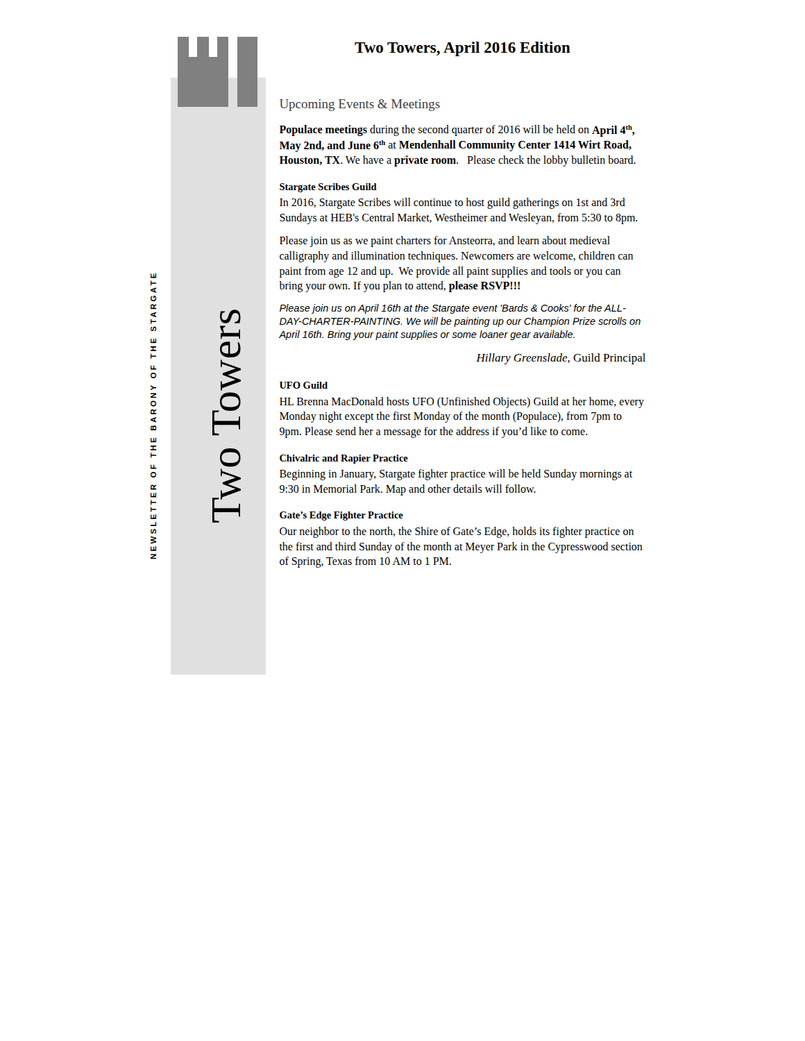Two Towers
NEWSLETTER OF THE BARONY OF THE STARGATE
Two Towers, April 2016 Edition
Upcoming Events & Meetings
Populace meetings during the second quarter of 2016 will be held on April 4th, May 2nd, and June 6th at Mendenhall Community Center 1414 Wirt Road, Houston, TX. We have a private room. Please check the lobby bulletin board.
Stargate Scribes Guild
In 2016, Stargate Scribes will continue to host guild gatherings on 1st and 3rd Sundays at HEB's Central Market, Westheimer and Wesleyan, from 5:30 to 8pm.
Please join us as we paint charters for Ansteorra, and learn about medieval calligraphy and illumination techniques. Newcomers are welcome, children can paint from age 12 and up. We provide all paint supplies and tools or you can bring your own. If you plan to attend, please RSVP!!!
Please join us on April 16th at the Stargate event 'Bards & Cooks' for the ALL-DAY-CHARTER-PAINTING. We will be painting up our Champion Prize scrolls on April 16th. Bring your paint supplies or some loaner gear available.
Hillary Greenslade, Guild Principal
UFO Guild
HL Brenna MacDonald hosts UFO (Unfinished Objects) Guild at her home, every Monday night except the first Monday of the month (Populace), from 7pm to 9pm. Please send her a message for the address if you’d like to come.
Chivalric and Rapier Practice
Beginning in January, Stargate fighter practice will be held Sunday mornings at 9:30 in Memorial Park. Map and other details will follow.
Gate’s Edge Fighter Practice
Our neighbor to the north, the Shire of Gate’s Edge, holds its fighter practice on the first and third Sunday of the month at Meyer Park in the Cypresswood section of Spring, Texas from 10 AM to 1 PM.